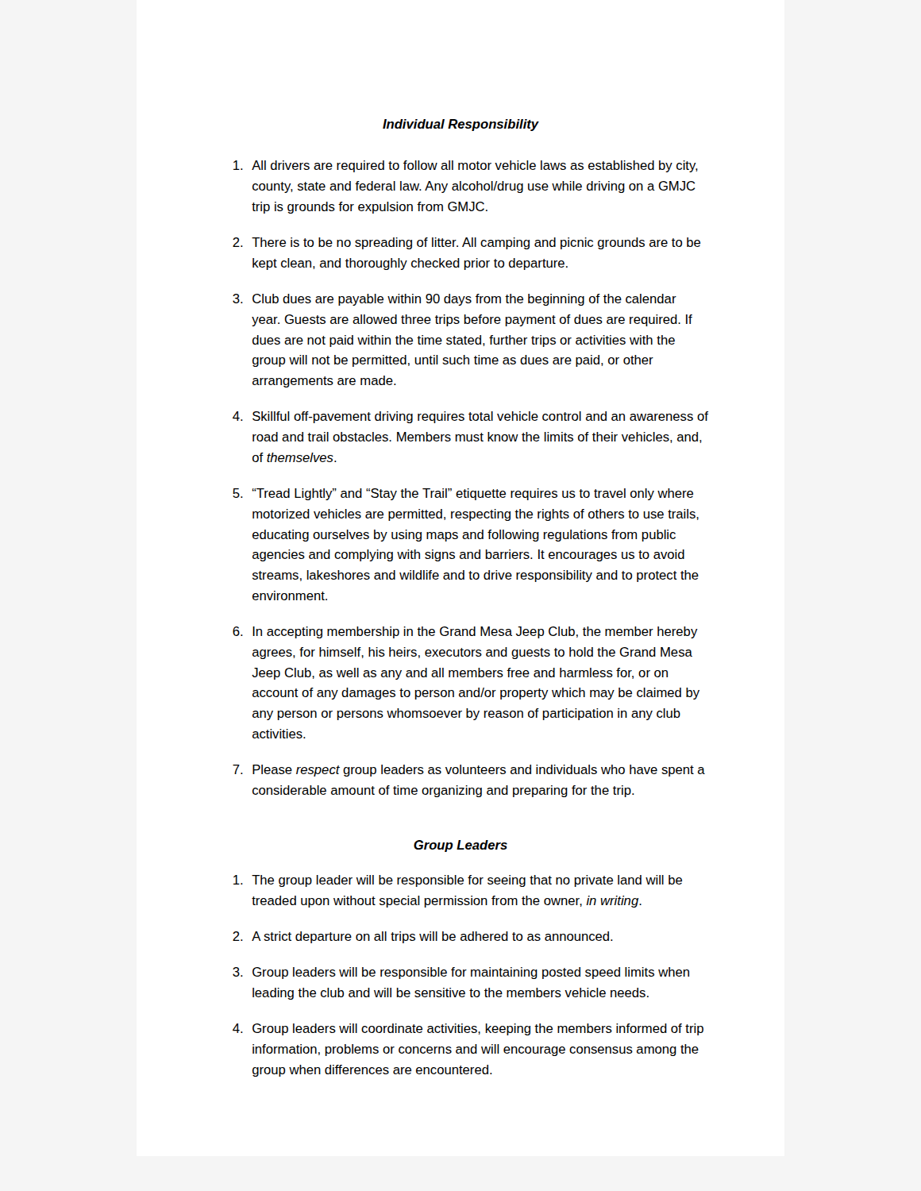Individual Responsibility
All drivers are required to follow all motor vehicle laws as established by city, county, state and federal law. Any alcohol/drug use while driving on a GMJC trip is grounds for expulsion from GMJC.
There is to be no spreading of litter. All camping and picnic grounds are to be kept clean, and thoroughly checked prior to departure.
Club dues are payable within 90 days from the beginning of the calendar year. Guests are allowed three trips before payment of dues are required. If dues are not paid within the time stated, further trips or activities with the group will not be permitted, until such time as dues are paid, or other arrangements are made.
Skillful off-pavement driving requires total vehicle control and an awareness of road and trail obstacles. Members must know the limits of their vehicles, and, of themselves.
“Tread Lightly” and “Stay the Trail” etiquette requires us to travel only where motorized vehicles are permitted, respecting the rights of others to use trails, educating ourselves by using maps and following regulations from public agencies and complying with signs and barriers. It encourages us to avoid streams, lakeshores and wildlife and to drive responsibility and to protect the environment.
In accepting membership in the Grand Mesa Jeep Club, the member hereby agrees, for himself, his heirs, executors and guests to hold the Grand Mesa Jeep Club, as well as any and all members free and harmless for, or on account of any damages to person and/or property which may be claimed by any person or persons whomsoever by reason of participation in any club activities.
Please respect group leaders as volunteers and individuals who have spent a considerable amount of time organizing and preparing for the trip.
Group Leaders
The group leader will be responsible for seeing that no private land will be treaded upon without special permission from the owner, in writing.
A strict departure on all trips will be adhered to as announced.
Group leaders will be responsible for maintaining posted speed limits when leading the club and will be sensitive to the members vehicle needs.
Group leaders will coordinate activities, keeping the members informed of trip information, problems or concerns and will encourage consensus among the group when differences are encountered.